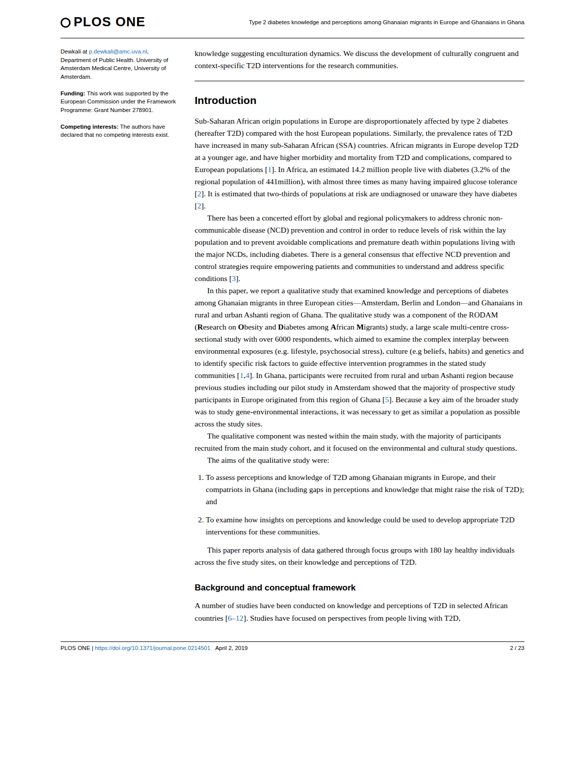PLOS ONE
Type 2 diabetes knowledge and perceptions among Ghanaian migrants in Europe and Ghanaians in Ghana
Dewkali at p.dewkali@amc.uva.nl, Department of Public Health. University of Amsterdam Medical Centre, University of Amsterdam.
Funding: This work was supported by the European Commission under the Framework Programme: Grant Number 278901.
Competing interests: The authors have declared that no competing interests exist.
knowledge suggesting enculturation dynamics. We discuss the development of culturally congruent and context-specific T2D interventions for the research communities.
Introduction
Sub-Saharan African origin populations in Europe are disproportionately affected by type 2 diabetes (hereafter T2D) compared with the host European populations. Similarly, the prevalence rates of T2D have increased in many sub-Saharan African (SSA) countries. African migrants in Europe develop T2D at a younger age, and have higher morbidity and mortality from T2D and complications, compared to European populations [1]. In Africa, an estimated 14.2 million people live with diabetes (3.2% of the regional population of 441million), with almost three times as many having impaired glucose tolerance [2]. It is estimated that two-thirds of populations at risk are undiagnosed or unaware they have diabetes [2].
There has been a concerted effort by global and regional policymakers to address chronic non-communicable disease (NCD) prevention and control in order to reduce levels of risk within the lay population and to prevent avoidable complications and premature death within populations living with the major NCDs, including diabetes. There is a general consensus that effective NCD prevention and control strategies require empowering patients and communities to understand and address specific conditions [3].
In this paper, we report a qualitative study that examined knowledge and perceptions of diabetes among Ghanaian migrants in three European cities—Amsterdam, Berlin and London—and Ghanaians in rural and urban Ashanti region of Ghana. The qualitative study was a component of the RODAM (Research on Obesity and Diabetes among African Migrants) study, a large scale multi-centre cross-sectional study with over 6000 respondents, which aimed to examine the complex interplay between environmental exposures (e.g. lifestyle, psychosocial stress), culture (e.g beliefs, habits) and genetics and to identify specific risk factors to guide effective intervention programmes in the stated study communities [1,4]. In Ghana, participants were recruited from rural and urban Ashanti region because previous studies including our pilot study in Amsterdam showed that the majority of prospective study participants in Europe originated from this region of Ghana [5]. Because a key aim of the broader study was to study gene-environmental interactions, it was necessary to get as similar a population as possible across the study sites.
The qualitative component was nested within the main study, with the majority of participants recruited from the main study cohort, and it focused on the environmental and cultural study questions.
The aims of the qualitative study were:
To assess perceptions and knowledge of T2D among Ghanaian migrants in Europe, and their compatriots in Ghana (including gaps in perceptions and knowledge that might raise the risk of T2D); and
To examine how insights on perceptions and knowledge could be used to develop appropriate T2D interventions for these communities.
This paper reports analysis of data gathered through focus groups with 180 lay healthy individuals across the five study sites, on their knowledge and perceptions of T2D.
Background and conceptual framework
A number of studies have been conducted on knowledge and perceptions of T2D in selected African countries [6–12]. Studies have focused on perspectives from people living with T2D,
PLOS ONE | https://doi.org/10.1371/journal.pone.0214501 April 2, 2019
2 / 23